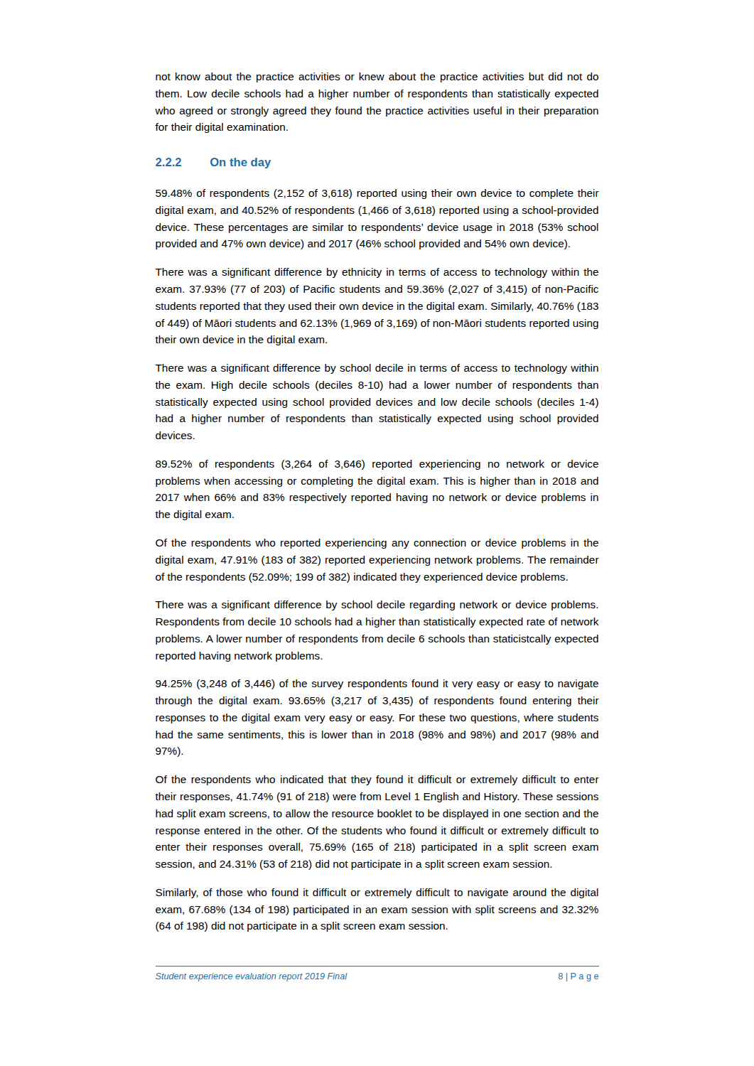not know about the practice activities or knew about the practice activities but did not do them. Low decile schools had a higher number of respondents than statistically expected who agreed or strongly agreed they found the practice activities useful in their preparation for their digital examination.
2.2.2 On the day
59.48% of respondents (2,152 of 3,618) reported using their own device to complete their digital exam, and 40.52% of respondents (1,466 of 3,618) reported using a school-provided device. These percentages are similar to respondents’ device usage in 2018 (53% school provided and 47% own device) and 2017 (46% school provided and 54% own device).
There was a significant difference by ethnicity in terms of access to technology within the exam. 37.93% (77 of 203) of Pacific students and 59.36% (2,027 of 3,415) of non-Pacific students reported that they used their own device in the digital exam. Similarly, 40.76% (183 of 449) of Māori students and 62.13% (1,969 of 3,169) of non-Māori students reported using their own device in the digital exam.
There was a significant difference by school decile in terms of access to technology within the exam. High decile schools (deciles 8-10) had a lower number of respondents than statistically expected using school provided devices and low decile schools (deciles 1-4) had a higher number of respondents than statistically expected using school provided devices.
89.52% of respondents (3,264 of 3,646) reported experiencing no network or device problems when accessing or completing the digital exam. This is higher than in 2018 and 2017 when 66% and 83% respectively reported having no network or device problems in the digital exam.
Of the respondents who reported experiencing any connection or device problems in the digital exam, 47.91% (183 of 382) reported experiencing network problems. The remainder of the respondents (52.09%; 199 of 382) indicated they experienced device problems.
There was a significant difference by school decile regarding network or device problems. Respondents from decile 10 schools had a higher than statistically expected rate of network problems. A lower number of respondents from decile 6 schools than staticistcally expected reported having network problems.
94.25% (3,248 of 3,446) of the survey respondents found it very easy or easy to navigate through the digital exam. 93.65% (3,217 of 3,435) of respondents found entering their responses to the digital exam very easy or easy. For these two questions, where students had the same sentiments, this is lower than in 2018 (98% and 98%) and 2017 (98% and 97%).
Of the respondents who indicated that they found it difficult or extremely difficult to enter their responses, 41.74% (91 of 218) were from Level 1 English and History. These sessions had split exam screens, to allow the resource booklet to be displayed in one section and the response entered in the other. Of the students who found it difficult or extremely difficult to enter their responses overall, 75.69% (165 of 218) participated in a split screen exam session, and 24.31% (53 of 218) did not participate in a split screen exam session.
Similarly, of those who found it difficult or extremely difficult to navigate around the digital exam, 67.68% (134 of 198) participated in an exam session with split screens and 32.32% (64 of 198) did not participate in a split screen exam session.
Student experience evaluation report 2019 Final 8 | P a g e